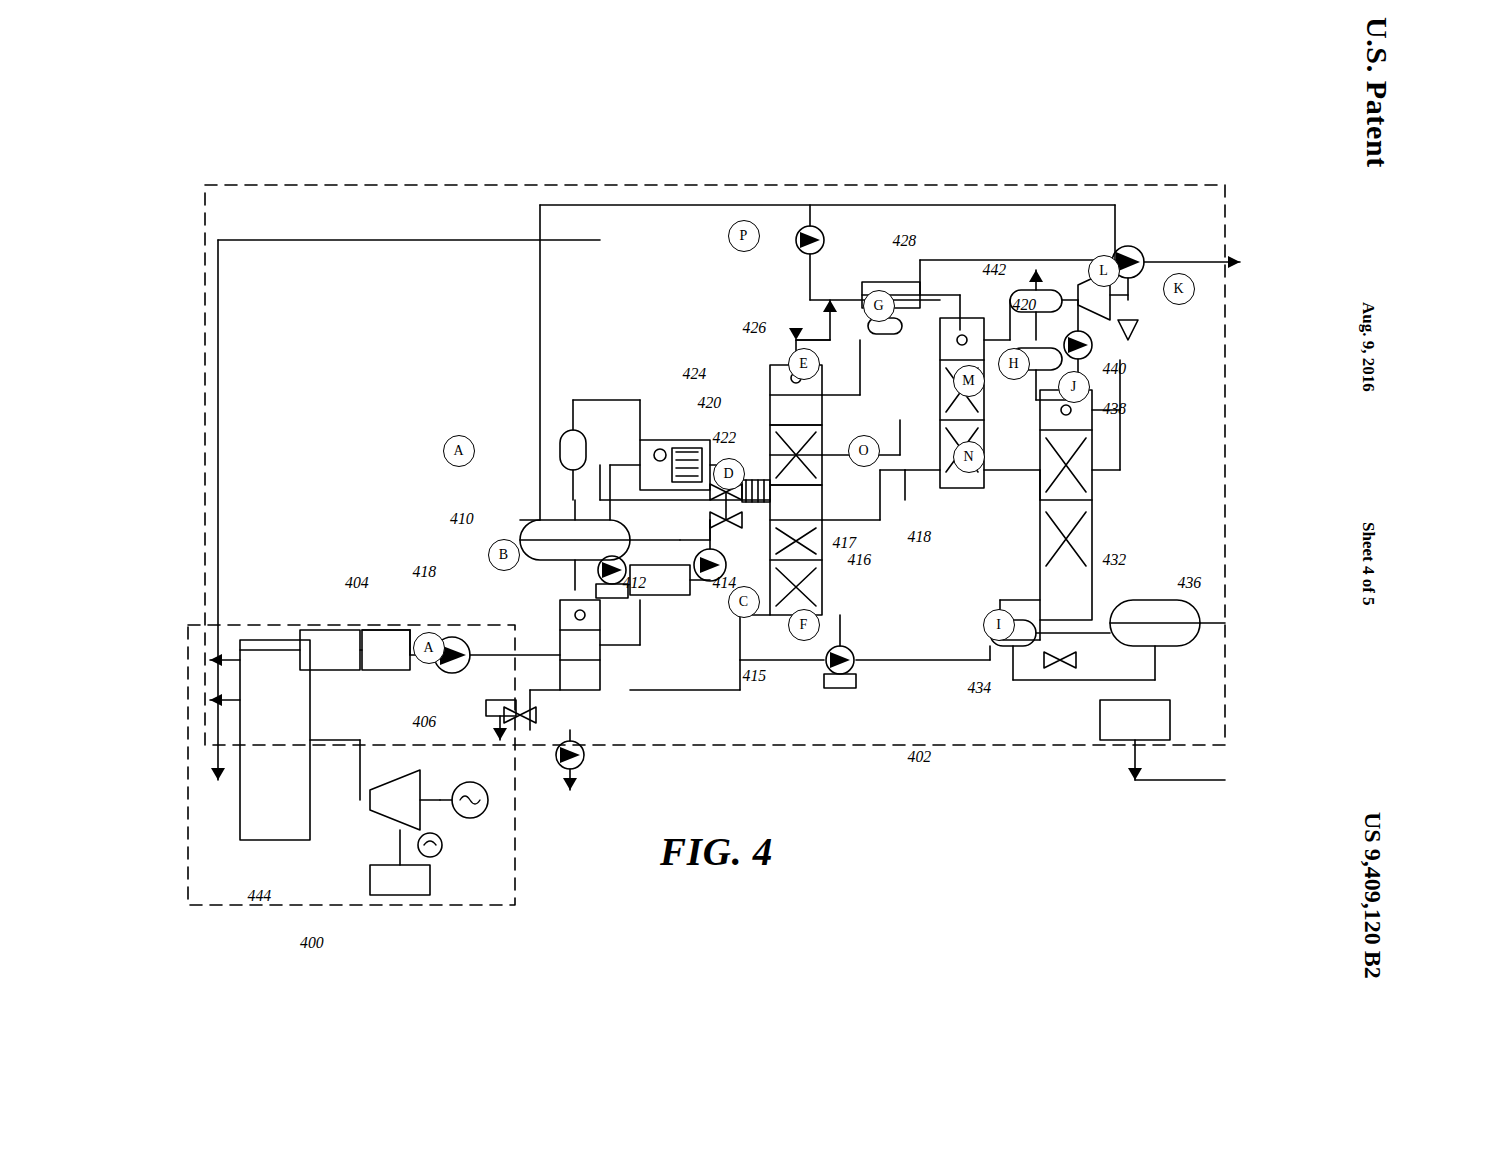U.S. Patent
Aug. 9, 2016
Sheet 4 of 5
US 9,409,120 B2
FIG. 4
400 402 404 406 410 412 414 415 416 417 418 418 420 420 422 424 426 428 432 434 436 438 440 442 444 A A B C D E F G H I J K L M N O P
Figure 4 is a process flow diagram. A power block labeled 400 contains unit 444, a turbine and generator, and unit 404, connected by pump 406 to the main plant enclosure labeled 402. The plant includes vessel 410, unit 412, unit 414, column 416 with internals 415 and 417, vessels 418, heat exchangers 420, sections 422 and 424, stream 426, drum 428, column 432, exchanger 434, drum 436, column 438, turbine 440, and column 442. Circled letters A through P mark interconnecting streams between the power block and the plant.